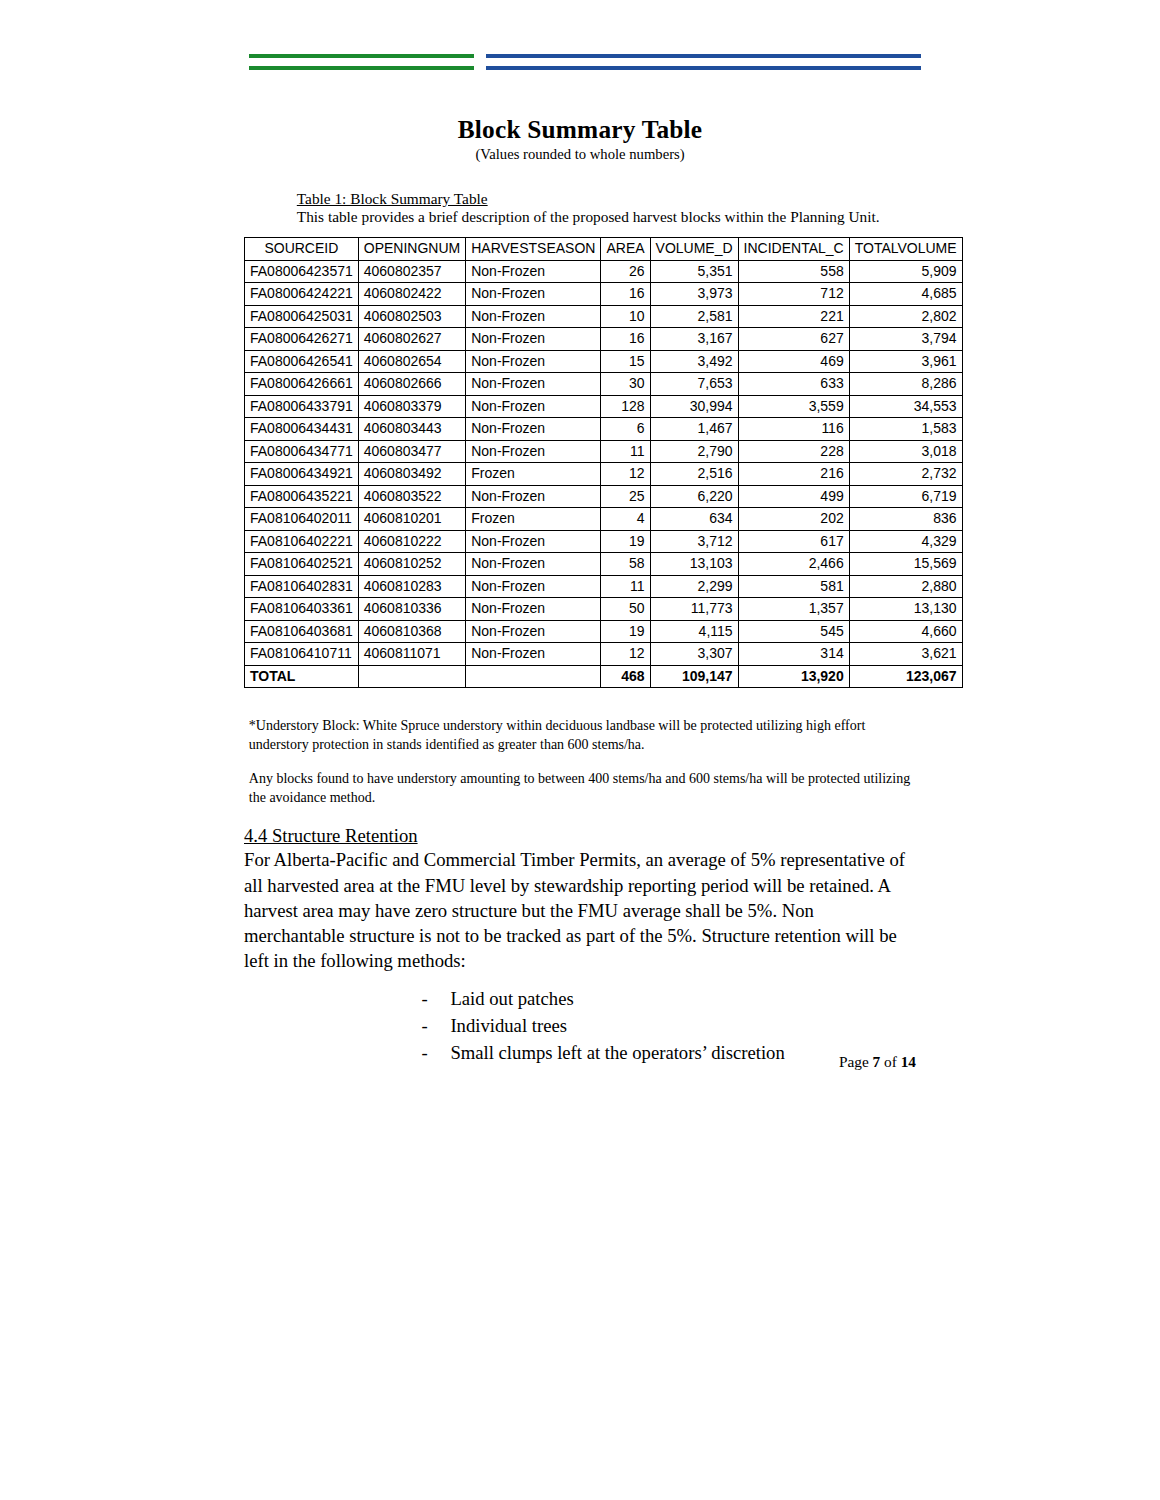Block Summary Table
(Values rounded to whole numbers)
Table 1: Block Summary Table
This table provides a brief description of the proposed harvest blocks within the Planning Unit.
| SOURCEID | OPENINGNUM | HARVESTSEASON | AREA | VOLUME_D | INCIDENTAL_C | TOTALVOLUME |
| --- | --- | --- | --- | --- | --- | --- |
| FA08006423571 | 4060802357 | Non-Frozen | 26 | 5,351 | 558 | 5,909 |
| FA08006424221 | 4060802422 | Non-Frozen | 16 | 3,973 | 712 | 4,685 |
| FA08006425031 | 4060802503 | Non-Frozen | 10 | 2,581 | 221 | 2,802 |
| FA08006426271 | 4060802627 | Non-Frozen | 16 | 3,167 | 627 | 3,794 |
| FA08006426541 | 4060802654 | Non-Frozen | 15 | 3,492 | 469 | 3,961 |
| FA08006426661 | 4060802666 | Non-Frozen | 30 | 7,653 | 633 | 8,286 |
| FA08006433791 | 4060803379 | Non-Frozen | 128 | 30,994 | 3,559 | 34,553 |
| FA08006434431 | 4060803443 | Non-Frozen | 6 | 1,467 | 116 | 1,583 |
| FA08006434771 | 4060803477 | Non-Frozen | 11 | 2,790 | 228 | 3,018 |
| FA08006434921 | 4060803492 | Frozen | 12 | 2,516 | 216 | 2,732 |
| FA08006435221 | 4060803522 | Non-Frozen | 25 | 6,220 | 499 | 6,719 |
| FA08106402011 | 4060810201 | Frozen | 4 | 634 | 202 | 836 |
| FA08106402221 | 4060810222 | Non-Frozen | 19 | 3,712 | 617 | 4,329 |
| FA08106402521 | 4060810252 | Non-Frozen | 58 | 13,103 | 2,466 | 15,569 |
| FA08106402831 | 4060810283 | Non-Frozen | 11 | 2,299 | 581 | 2,880 |
| FA08106403361 | 4060810336 | Non-Frozen | 50 | 11,773 | 1,357 | 13,130 |
| FA08106403681 | 4060810368 | Non-Frozen | 19 | 4,115 | 545 | 4,660 |
| FA08106410711 | 4060811071 | Non-Frozen | 12 | 3,307 | 314 | 3,621 |
| TOTAL | | | 468 | 109,147 | 13,920 | 123,067 |
*Understory Block: White Spruce understory within deciduous landbase will be protected utilizing high effort understory protection in stands identified as greater than 600 stems/ha.
Any blocks found to have understory amounting to between 400 stems/ha and 600 stems/ha will be protected utilizing the avoidance method.
4.4 Structure Retention
For Alberta-Pacific and Commercial Timber Permits, an average of 5% representative of all harvested area at the FMU level by stewardship reporting period will be retained. A harvest area may have zero structure but the FMU average shall be 5%. Non merchantable structure is not to be tracked as part of the 5%. Structure retention will be left in the following methods:
Laid out patches
Individual trees
Small clumps left at the operators’ discretion
Page 7 of 14